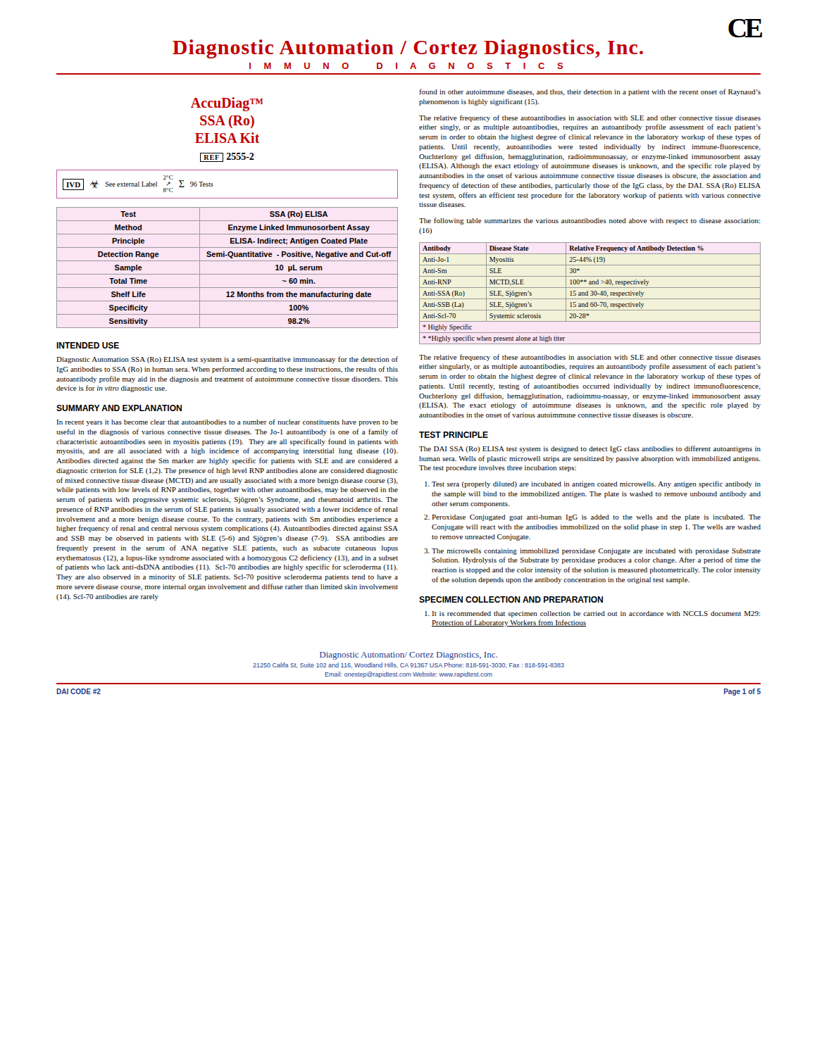CE
Diagnostic Automation / Cortez Diagnostics, Inc.
I M M U N O D I A G N O S T I C S
AccuDiag™
SSA (Ro)
ELISA Kit
REF2555-2
IVD ☣ See external Label 2°C
↗
8°C Σ 96 Tests
| Test | SSA (Ro) ELISA |
| Method | Enzyme Linked Immunosorbent Assay |
| Principle | ELISA- Indirect; Antigen Coated Plate |
| Detection Range | Semi-Quantitative - Positive, Negative and Cut-off |
| Sample | 10 µL serum |
| Total Time | ~ 60 min. |
| Shelf Life | 12 Months from the manufacturing date |
| Specificity | 100% |
| Sensitivity | 98.2% |
INTENDED USE
Diagnostic Automation SSA (Ro) ELISA test system is a semi-quantitative immunoassay for the detection of IgG antibodies to SSA (Ro) in human sera. When performed according to these instructions, the results of this autoantibody profile may aid in the diagnosis and treatment of autoimmune connective tissue disorders. This device is for in vitro diagnostic use.
SUMMARY AND EXPLANATION
In recent years it has become clear that autoantibodies to a number of nuclear constituents have proven to be useful in the diagnosis of various connective tissue diseases. The Jo-1 autoantibody is one of a family of characteristic autoantibodies seen in myositis patients (19). They are all specifically found in patients with myositis, and are all associated with a high incidence of accompanying interstitial lung disease (10). Antibodies directed against the Sm marker are highly specific for patients with SLE and are considered a diagnostic criterion for SLE (1,2). The presence of high level RNP antibodies alone are considered diagnostic of mixed connective tissue disease (MCTD) and are usually associated with a more benign disease course (3), while patients with low levels of RNP antibodies, together with other autoantibodies, may be observed in the serum of patients with progressive systemic sclerosis, Sjögren’s Syndrome, and rheumatoid arthritis. The presence of RNP antibodies in the serum of SLE patients is usually associated with a lower incidence of renal involvement and a more benign disease course. To the contrary, patients with Sm antibodies experience a higher frequency of renal and central nervous system complications (4). Autoantibodies directed against SSA and SSB may be observed in patients with SLE (5-6) and Sjögren’s disease (7-9). SSA antibodies are frequently present in the serum of ANA negative SLE patients, such as subacute cutaneous lupus erythematosus (12), a lupus-like syndrome associated with a homozygous C2 deficiency (13), and in a subset of patients who lack anti-dsDNA antibodies (11). Scl-70 antibodies are highly specific for scleroderma (11). They are also observed in a minority of SLE patients. Scl-70 positive scleroderma patients tend to have a more severe disease course, more internal organ involvement and diffuse rather than limited skin involvement (14). Scl-70 antibodies are rarely
found in other autoimmune diseases, and thus, their detection in a patient with the recent onset of Raynaud’s phenomenon is highly significant (15).
The relative frequency of these autoantibodies in association with SLE and other connective tissue diseases either singly, or as multiple autoantibodies, requires an autoantibody profile assessment of each patient’s serum in order to obtain the highest degree of clinical relevance in the laboratory workup of these types of patients. Until recently, autoantibodies were tested individually by indirect immune-fluorescence, Ouchterlony gel diffusion, hemagglutination, radioimmunoassay, or enzyme-linked immunosorbent assay (ELISA). Although the exact etiology of autoimmune diseases is unknown, and the specific role played by autoantibodies in the onset of various autoimmune connective tissue diseases is obscure, the association and frequency of detection of these antibodies, particularly those of the IgG class, by the DAI. SSA (Ro) ELISA test system, offers an efficient test procedure for the laboratory workup of patients with various connective tissue diseases.
The following table summarizes the various autoantibodies noted above with respect to disease association: (16)
| Antibody | Disease State | Relative Frequency of Antibody Detection % |
| --- | --- | --- |
| Anti-Jo-1 | Myositis | 25-44% (19) |
| Anti-Sm | SLE | 30* |
| Anti-RNP | MCTD,SLE | 100** and >40, respectively |
| Anti-SSA (Ro) | SLE, Sjögren’s | 15 and 30-40, respectively |
| Anti-SSB (La) | SLE, Sjögren’s | 15 and 60-70, respectively |
| Anti-Scl-70 | Systemic sclerosis | 20-28* |
| * Highly Specific |
| * *Highly specific when present alone at high titer |
The relative frequency of these autoantibodies in association with SLE and other connective tissue diseases either singularly, or as multiple autoantibodies, requires an autoantibody profile assessment of each patient’s serum in order to obtain the highest degree of clinical relevance in the laboratory workup of these types of patients. Until recently, testing of autoantibodies occurred individually by indirect immunofluorescence, Ouchterlony gel diffusion, hemagglutination, radioimmu-noassay, or enzyme-linked immunosorbent assay (ELISA). The exact etiology of autoimmune diseases is unknown, and the specific role played by autoantibodies in the onset of various autoimmune connective tissue diseases is obscure.
TEST PRINCIPLE
The DAI SSA (Ro) ELISA test system is designed to detect IgG class antibodies to different autoantigens in human sera. Wells of plastic microwell strips are sensitized by passive absorption with immobilized antigens. The test procedure involves three incubation steps:
Test sera (properly diluted) are incubated in antigen coated microwells. Any antigen specific antibody in the sample will bind to the immobilized antigen. The plate is washed to remove unbound antibody and other serum components.
Peroxidase Conjugated goat anti-human IgG is added to the wells and the plate is incubated. The Conjugate will react with the antibodies immobilized on the solid phase in step 1. The wells are washed to remove unreacted Conjugate.
The microwells containing immobilized peroxidase Conjugate are incubated with peroxidase Substrate Solution. Hydrolysis of the Substrate by peroxidase produces a color change. After a period of time the reaction is stopped and the color intensity of the solution is measured photometrically. The color intensity of the solution depends upon the antibody concentration in the original test sample.
SPECIMEN COLLECTION AND PREPARATION
It is recommended that specimen collection be carried out in accordance with NCCLS document M29: Protection of Laboratory Workers from Infectious
Diagnostic Automation/ Cortez Diagnostics, Inc.
21250 Califa St, Suite 102 and 116, Woodland Hills, CA 91367 USA Phone: 818-591-3030, Fax : 818-591-8383
Email: onestep@rapidtest.com Website: www.rapidtest.com
DAI CODE #2 Page 1 of 5